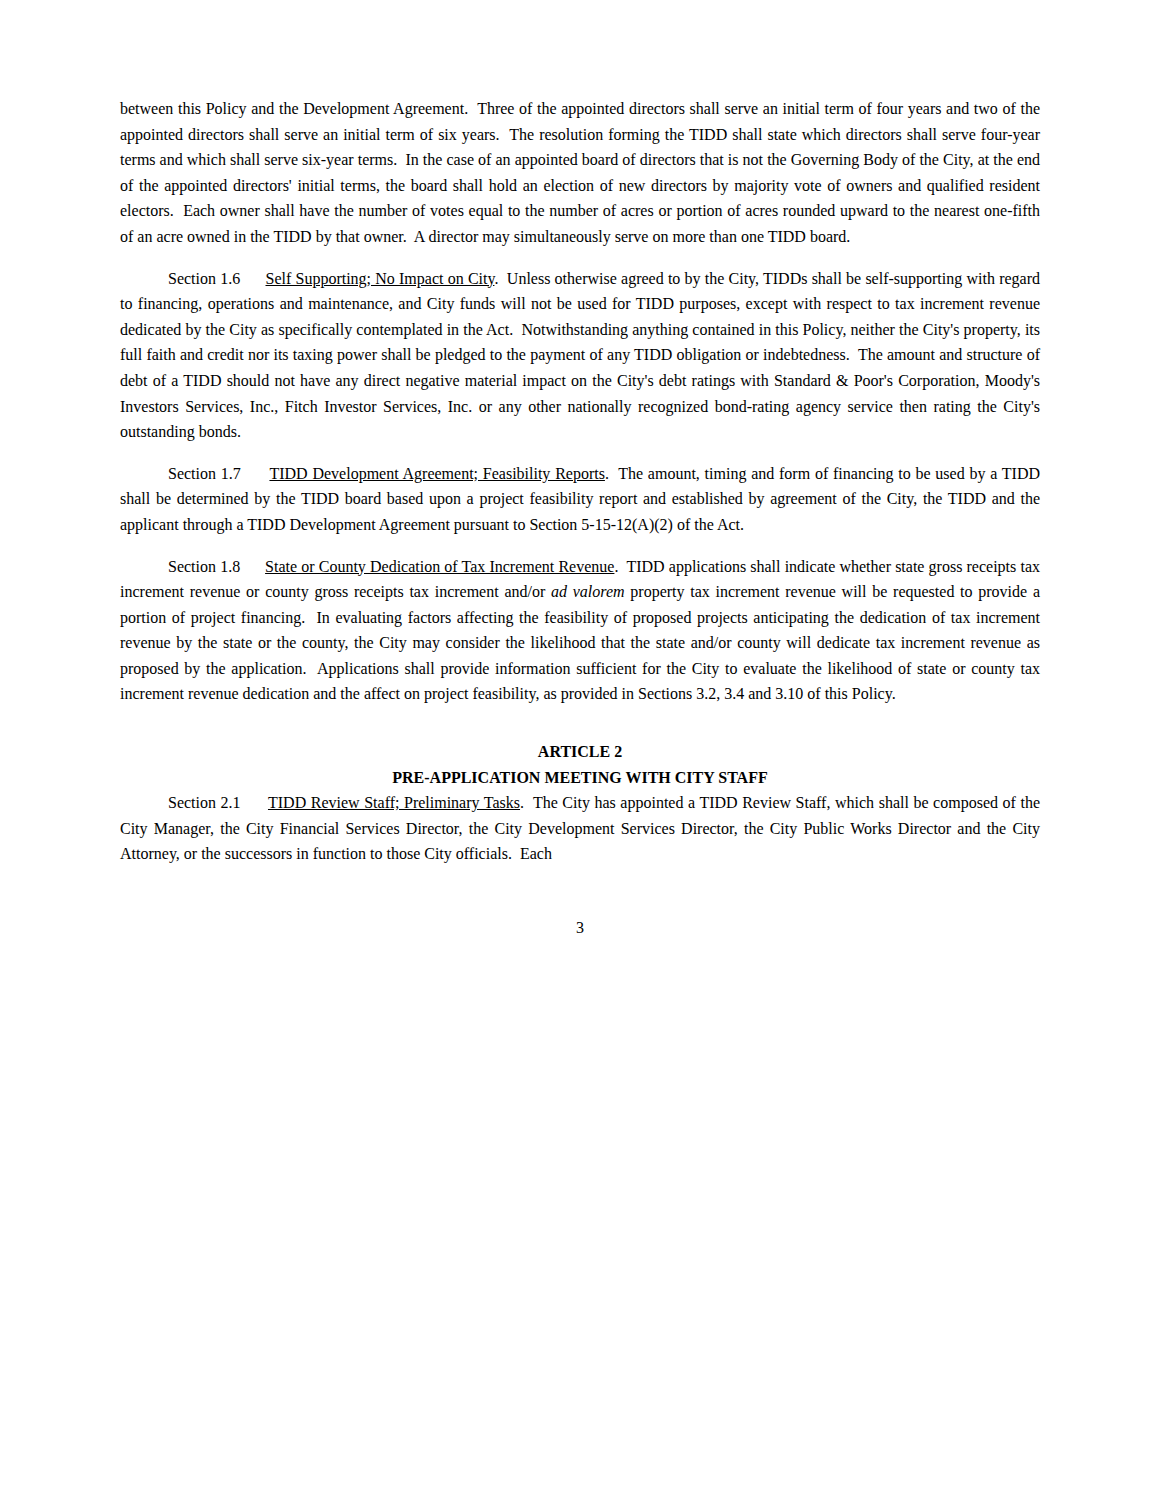between this Policy and the Development Agreement. Three of the appointed directors shall serve an initial term of four years and two of the appointed directors shall serve an initial term of six years. The resolution forming the TIDD shall state which directors shall serve four-year terms and which shall serve six-year terms. In the case of an appointed board of directors that is not the Governing Body of the City, at the end of the appointed directors' initial terms, the board shall hold an election of new directors by majority vote of owners and qualified resident electors. Each owner shall have the number of votes equal to the number of acres or portion of acres rounded upward to the nearest one-fifth of an acre owned in the TIDD by that owner. A director may simultaneously serve on more than one TIDD board.
Section 1.6 Self Supporting; No Impact on City. Unless otherwise agreed to by the City, TIDDs shall be self-supporting with regard to financing, operations and maintenance, and City funds will not be used for TIDD purposes, except with respect to tax increment revenue dedicated by the City as specifically contemplated in the Act. Notwithstanding anything contained in this Policy, neither the City's property, its full faith and credit nor its taxing power shall be pledged to the payment of any TIDD obligation or indebtedness. The amount and structure of debt of a TIDD should not have any direct negative material impact on the City's debt ratings with Standard & Poor's Corporation, Moody's Investors Services, Inc., Fitch Investor Services, Inc. or any other nationally recognized bond-rating agency service then rating the City's outstanding bonds.
Section 1.7 TIDD Development Agreement; Feasibility Reports. The amount, timing and form of financing to be used by a TIDD shall be determined by the TIDD board based upon a project feasibility report and established by agreement of the City, the TIDD and the applicant through a TIDD Development Agreement pursuant to Section 5-15-12(A)(2) of the Act.
Section 1.8 State or County Dedication of Tax Increment Revenue. TIDD applications shall indicate whether state gross receipts tax increment revenue or county gross receipts tax increment and/or ad valorem property tax increment revenue will be requested to provide a portion of project financing. In evaluating factors affecting the feasibility of proposed projects anticipating the dedication of tax increment revenue by the state or the county, the City may consider the likelihood that the state and/or county will dedicate tax increment revenue as proposed by the application. Applications shall provide information sufficient for the City to evaluate the likelihood of state or county tax increment revenue dedication and the affect on project feasibility, as provided in Sections 3.2, 3.4 and 3.10 of this Policy.
Article 2Pre-Application Meeting with City Staff
Section 2.1 TIDD Review Staff; Preliminary Tasks. The City has appointed a TIDD Review Staff, which shall be composed of the City Manager, the City Financial Services Director, the City Development Services Director, the City Public Works Director and the City Attorney, or the successors in function to those City officials. Each
3